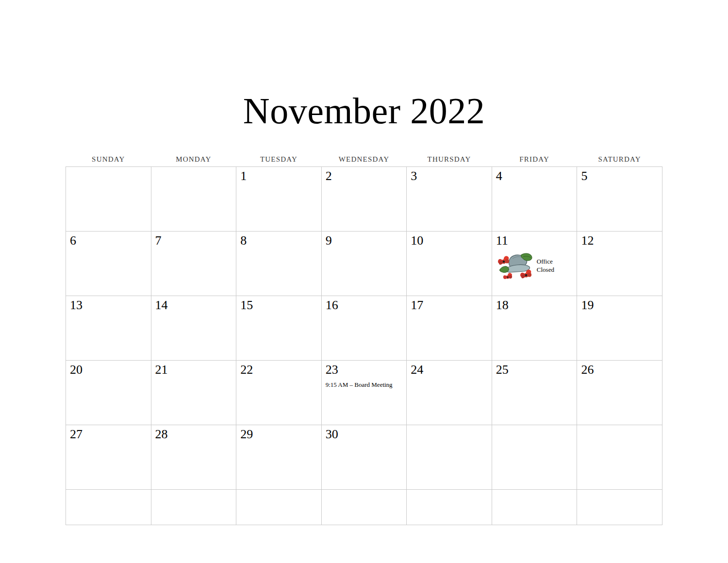November 2022
| Sunday | Monday | Tuesday | Wednesday | Thursday | Friday | Saturday |
| --- | --- | --- | --- | --- | --- | --- |
| | | 1 | 2 | 3 | 4 | 5 |
| 6 | 7 | 8 | 9 | 10 | 11 Office Closed | 12 |
| 13 | 14 | 15 | 16 | 17 | 18 | 19 |
| 20 | 21 | 22 | 23 9:15 AM – Board Meeting | 24 | 25 | 26 |
| 27 | 28 | 29 | 30 | | | |